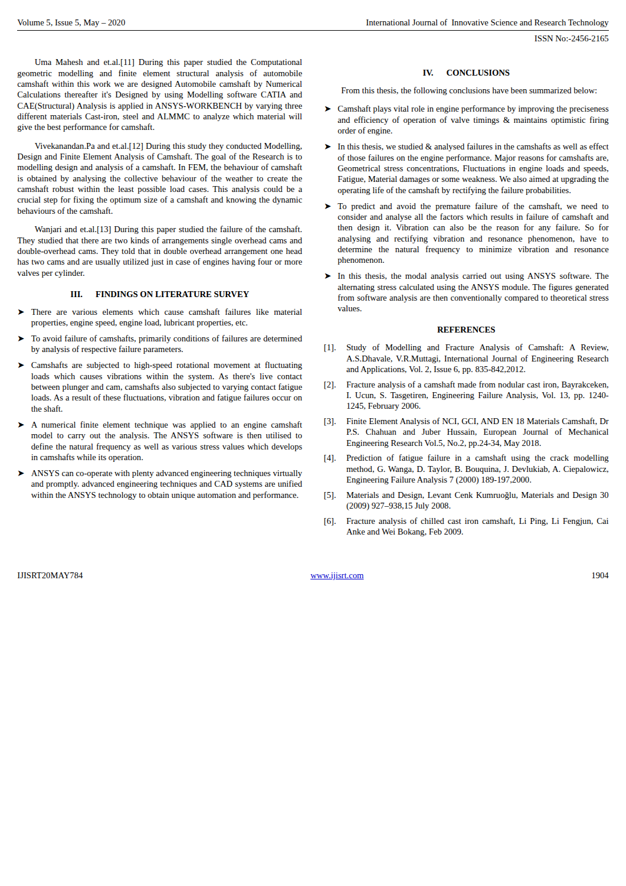Volume 5, Issue 5, May – 2020
International Journal of Innovative Science and Research Technology
ISSN No:-2456-2165
Uma Mahesh and et.al.[11] During this paper studied the Computational geometric modelling and finite element structural analysis of automobile camshaft within this work we are designed Automobile camshaft by Numerical Calculations thereafter it's Designed by using Modelling software CATIA and CAE(Structural) Analysis is applied in ANSYS-WORKBENCH by varying three different materials Cast-iron, steel and ALMMC to analyze which material will give the best performance for camshaft.
Vivekanandan.Pa and et.al.[12] During this study they conducted Modelling, Design and Finite Element Analysis of Camshaft. The goal of the Research is to modelling design and analysis of a camshaft. In FEM, the behaviour of camshaft is obtained by analysing the collective behaviour of the weather to create the camshaft robust within the least possible load cases. This analysis could be a crucial step for fixing the optimum size of a camshaft and knowing the dynamic behaviours of the camshaft.
Wanjari and et.al.[13] During this paper studied the failure of the camshaft. They studied that there are two kinds of arrangements single overhead cams and double-overhead cams. They told that in double overhead arrangement one head has two cams and are usually utilized just in case of engines having four or more valves per cylinder.
III. FINDINGS ON LITERATURE SURVEY
There are various elements which cause camshaft failures like material properties, engine speed, engine load, lubricant properties, etc.
To avoid failure of camshafts, primarily conditions of failures are determined by analysis of respective failure parameters.
Camshafts are subjected to high-speed rotational movement at fluctuating loads which causes vibrations within the system. As there's live contact between plunger and cam, camshafts also subjected to varying contact fatigue loads. As a result of these fluctuations, vibration and fatigue failures occur on the shaft.
A numerical finite element technique was applied to an engine camshaft model to carry out the analysis. The ANSYS software is then utilised to define the natural frequency as well as various stress values which develops in camshafts while its operation.
ANSYS can co-operate with plenty advanced engineering techniques virtually and promptly. advanced engineering techniques and CAD systems are unified within the ANSYS technology to obtain unique automation and performance.
IV. CONCLUSIONS
From this thesis, the following conclusions have been summarized below:
Camshaft plays vital role in engine performance by improving the preciseness and efficiency of operation of valve timings & maintains optimistic firing order of engine.
In this thesis, we studied & analysed failures in the camshafts as well as effect of those failures on the engine performance. Major reasons for camshafts are, Geometrical stress concentrations, Fluctuations in engine loads and speeds, Fatigue, Material damages or some weakness. We also aimed at upgrading the operating life of the camshaft by rectifying the failure probabilities.
To predict and avoid the premature failure of the camshaft, we need to consider and analyse all the factors which results in failure of camshaft and then design it. Vibration can also be the reason for any failure. So for analysing and rectifying vibration and resonance phenomenon, have to determine the natural frequency to minimize vibration and resonance phenomenon.
In this thesis, the modal analysis carried out using ANSYS software. The alternating stress calculated using the ANSYS module. The figures generated from software analysis are then conventionally compared to theoretical stress values.
REFERENCES
Study of Modelling and Fracture Analysis of Camshaft: A Review, A.S.Dhavale, V.R.Muttagi, International Journal of Engineering Research and Applications, Vol. 2, Issue 6, pp. 835-842,2012.
Fracture analysis of a camshaft made from nodular cast iron, Bayrakceken, I. Ucun, S. Tasgetiren, Engineering Failure Analysis, Vol. 13, pp. 1240-1245, February 2006.
Finite Element Analysis of NCI, GCI, AND EN 18 Materials Camshaft, Dr P.S. Chahuan and Juber Hussain, European Journal of Mechanical Engineering Research Vol.5, No.2, pp.24-34, May 2018.
Prediction of fatigue failure in a camshaft using the crack modelling method, G. Wanga, D. Taylor, B. Bouquina, J. Devlukiab, A. Ciepalowicz, Engineering Failure Analysis 7 (2000) 189-197,2000.
Materials and Design, Levant Cenk Kumruoğlu, Materials and Design 30 (2009) 927–938,15 July 2008.
Fracture analysis of chilled cast iron camshaft, Li Ping, Li Fengjun, Cai Anke and Wei Bokang, Feb 2009.
IJISRT20MAY784
www.ijisrt.com
1904